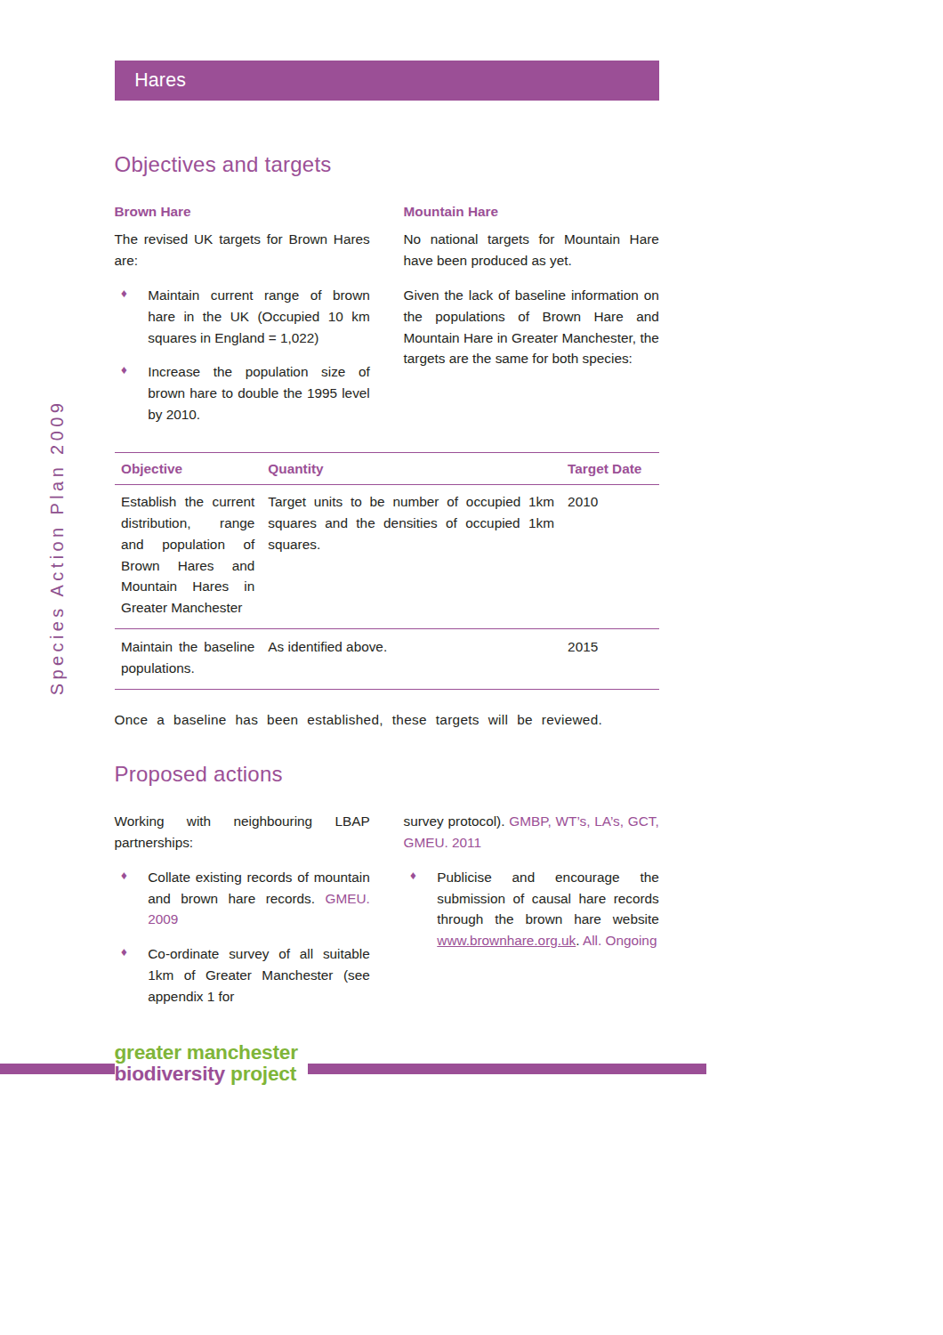Species Action Plan 2009
Hares
Objectives and targets
Brown Hare
The revised UK targets for Brown Hares are:
Maintain current range of brown hare in the UK (Occupied 10 km squares in England = 1,022)
Increase the population size of brown hare to double the 1995 level by 2010.
Mountain Hare
No national targets for Mountain Hare have been produced as yet.
Given the lack of baseline information on the populations of Brown Hare and Mountain Hare in Greater Manchester, the targets are the same for both species:
| Objective | Quantity | Target Date |
| --- | --- | --- |
| Establish the current distribution, range and population of Brown Hares and Mountain Hares in Greater Manchester | Target units to be number of occupied 1km squares and the densities of occupied 1km squares. | 2010 |
| Maintain the baseline populations. | As identified above. | 2015 |
Once a baseline has been established, these targets will be reviewed.
Proposed actions
Working with neighbouring LBAP partnerships:
Collate existing records of mountain and brown hare records. GMEU. 2009
Co-ordinate survey of all suitable 1km of Greater Manchester (see appendix 1 for
survey protocol). GMBP, WT’s, LA’s, GCT, GMEU. 2011
Publicise and encourage the submission of causal hare records through the brown hare website www.brownhare.org.uk. All. Ongoing
greater manchester
biodiversity project